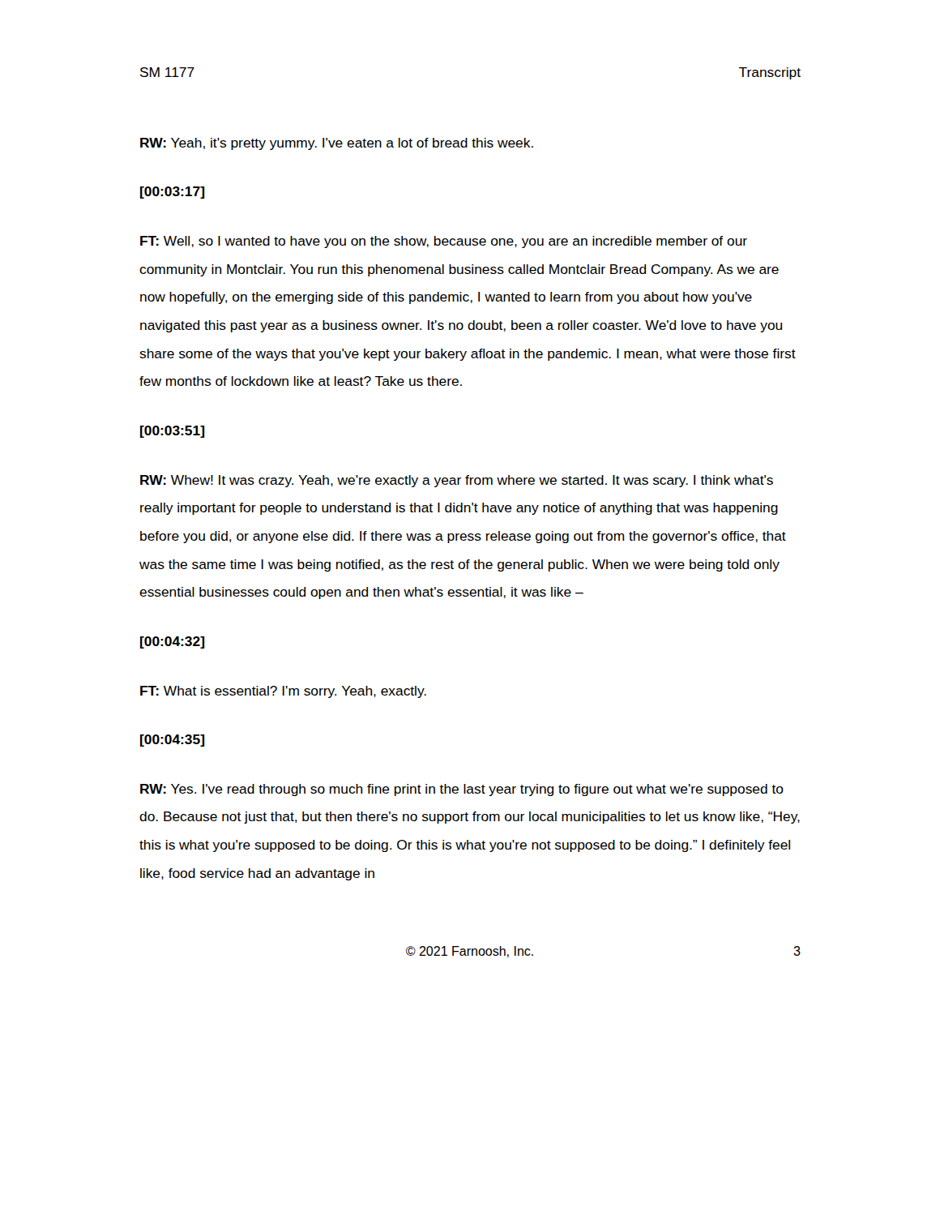SM 1177 Transcript
RW: Yeah, it's pretty yummy. I've eaten a lot of bread this week.
[00:03:17]
FT: Well, so I wanted to have you on the show, because one, you are an incredible member of our community in Montclair. You run this phenomenal business called Montclair Bread Company. As we are now hopefully, on the emerging side of this pandemic, I wanted to learn from you about how you've navigated this past year as a business owner. It's no doubt, been a roller coaster. We'd love to have you share some of the ways that you've kept your bakery afloat in the pandemic. I mean, what were those first few months of lockdown like at least? Take us there.
[00:03:51]
RW: Whew! It was crazy. Yeah, we're exactly a year from where we started. It was scary. I think what's really important for people to understand is that I didn't have any notice of anything that was happening before you did, or anyone else did. If there was a press release going out from the governor's office, that was the same time I was being notified, as the rest of the general public. When we were being told only essential businesses could open and then what's essential, it was like –
[00:04:32]
FT: What is essential? I'm sorry. Yeah, exactly.
[00:04:35]
RW: Yes. I've read through so much fine print in the last year trying to figure out what we're supposed to do. Because not just that, but then there's no support from our local municipalities to let us know like, “Hey, this is what you're supposed to be doing. Or this is what you're not supposed to be doing.” I definitely feel like, food service had an advantage in
© 2021 Farnoosh, Inc. 3